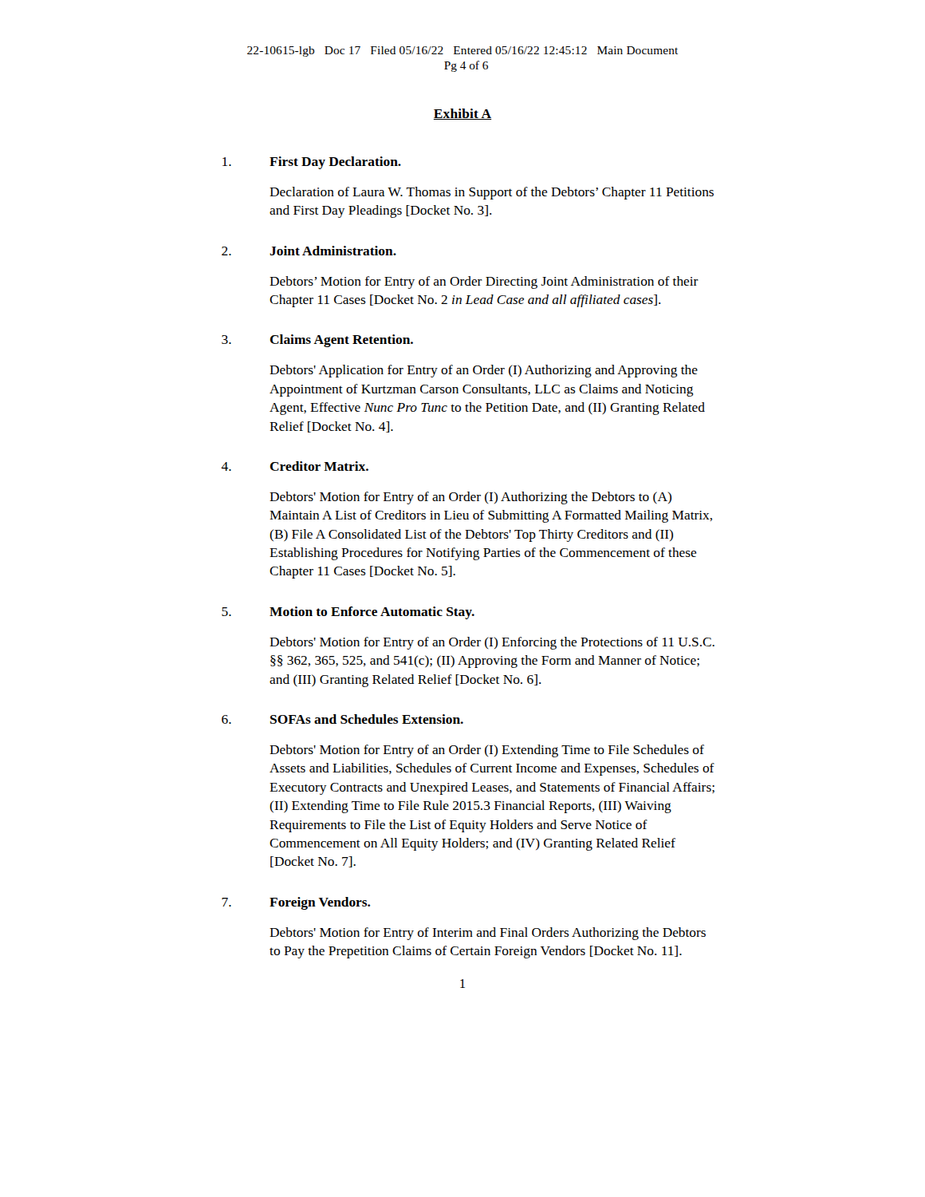22-10615-lgb Doc 17 Filed 05/16/22 Entered 05/16/22 12:45:12 Main Document
Pg 4 of 6
Exhibit A
First Day Declaration.
Declaration of Laura W. Thomas in Support of the Debtors’ Chapter 11 Petitions and First Day Pleadings [Docket No. 3].
Joint Administration.
Debtors’ Motion for Entry of an Order Directing Joint Administration of their Chapter 11 Cases [Docket No. 2 in Lead Case and all affiliated cases].
Claims Agent Retention.
Debtors' Application for Entry of an Order (I) Authorizing and Approving the Appointment of Kurtzman Carson Consultants, LLC as Claims and Noticing Agent, Effective Nunc Pro Tunc to the Petition Date, and (II) Granting Related Relief [Docket No. 4].
Creditor Matrix.
Debtors' Motion for Entry of an Order (I) Authorizing the Debtors to (A) Maintain A List of Creditors in Lieu of Submitting A Formatted Mailing Matrix, (B) File A Consolidated List of the Debtors' Top Thirty Creditors and (II) Establishing Procedures for Notifying Parties of the Commencement of these Chapter 11 Cases [Docket No. 5].
Motion to Enforce Automatic Stay.
Debtors' Motion for Entry of an Order (I) Enforcing the Protections of 11 U.S.C. §§ 362, 365, 525, and 541(c); (II) Approving the Form and Manner of Notice; and (III) Granting Related Relief [Docket No. 6].
SOFAs and Schedules Extension.
Debtors' Motion for Entry of an Order (I) Extending Time to File Schedules of Assets and Liabilities, Schedules of Current Income and Expenses, Schedules of Executory Contracts and Unexpired Leases, and Statements of Financial Affairs; (II) Extending Time to File Rule 2015.3 Financial Reports, (III) Waiving Requirements to File the List of Equity Holders and Serve Notice of Commencement on All Equity Holders; and (IV) Granting Related Relief [Docket No. 7].
Foreign Vendors.
Debtors' Motion for Entry of Interim and Final Orders Authorizing the Debtors to Pay the Prepetition Claims of Certain Foreign Vendors [Docket No. 11].
1